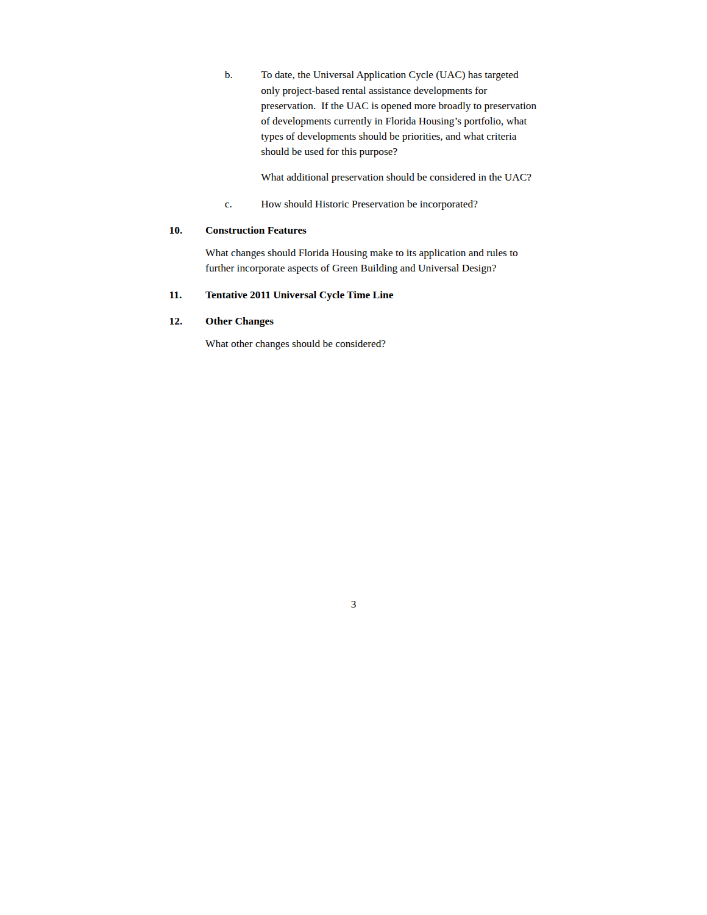b.
To date, the Universal Application Cycle (UAC) has targeted only project-based rental assistance developments for preservation. If the UAC is opened more broadly to preservation of developments currently in Florida Housing’s portfolio, what types of developments should be priorities, and what criteria should be used for this purpose?
What additional preservation should be considered in the UAC?
c.
How should Historic Preservation be incorporated?
10.
Construction Features
What changes should Florida Housing make to its application and rules to further incorporate aspects of Green Building and Universal Design?
11.
Tentative 2011 Universal Cycle Time Line
12.
Other Changes
What other changes should be considered?
3